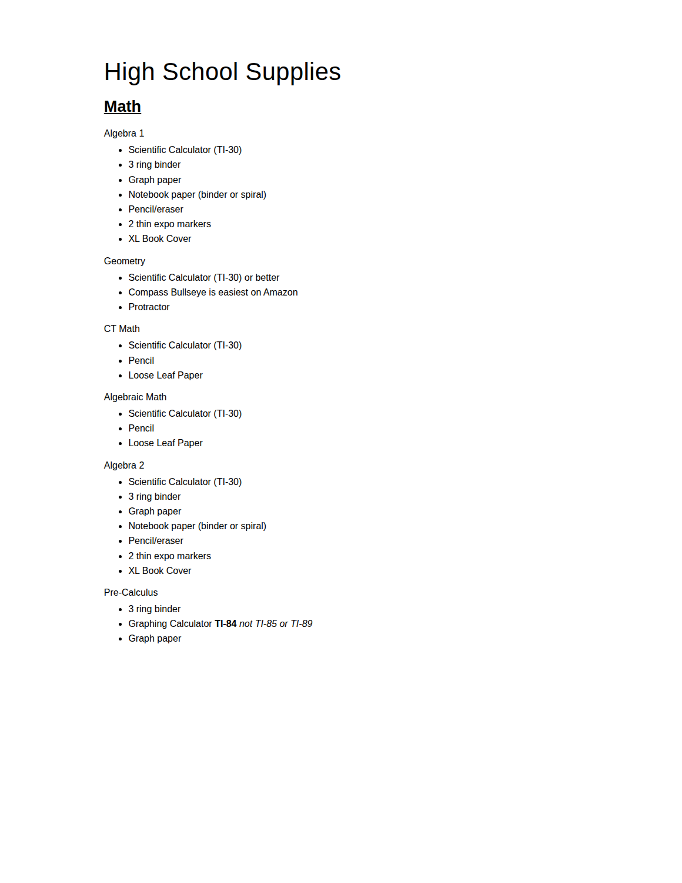High School Supplies
Math
Algebra 1
Scientific Calculator (TI-30)
3 ring binder
Graph paper
Notebook paper (binder or spiral)
Pencil/eraser
2 thin expo markers
XL Book Cover
Geometry
Scientific Calculator (TI-30) or better
Compass Bullseye is easiest on Amazon
Protractor
CT Math
Scientific Calculator (TI-30)
Pencil
Loose Leaf Paper
Algebraic Math
Scientific Calculator (TI-30)
Pencil
Loose Leaf Paper
Algebra 2
Scientific Calculator (TI-30)
3 ring binder
Graph paper
Notebook paper (binder or spiral)
Pencil/eraser
2 thin expo markers
XL Book Cover
Pre-Calculus
3 ring binder
Graphing Calculator TI-84 not TI-85 or TI-89
Graph paper